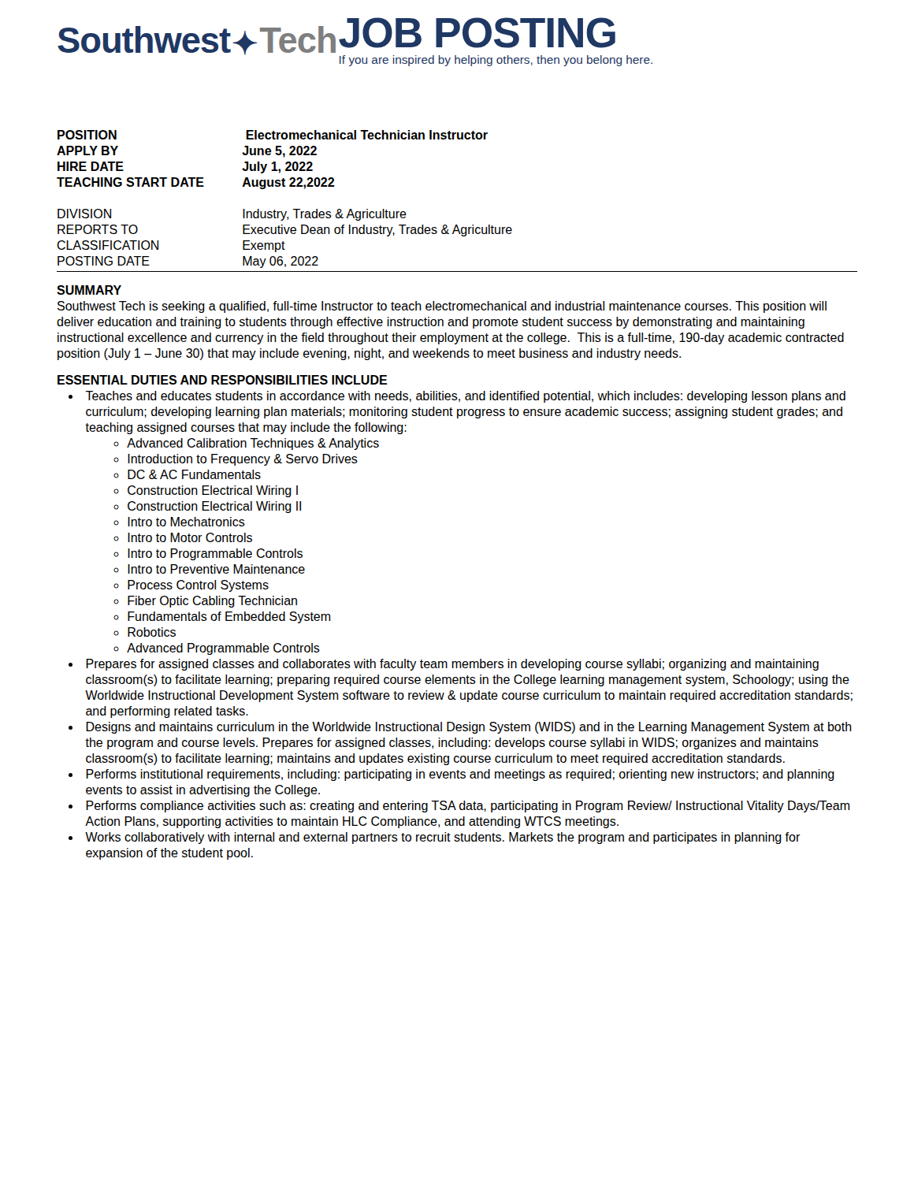Southwest✦Tech JOB POSTING
If you are inspired by helping others, then you belong here.
| POSITION | Electromechanical Technician Instructor |
| APPLY BY | June 5, 2022 |
| HIRE DATE | July 1, 2022 |
| TEACHING START DATE | August 22,2022 |
| DIVISION | Industry, Trades & Agriculture |
| REPORTS TO | Executive Dean of Industry, Trades & Agriculture |
| CLASSIFICATION | Exempt |
| POSTING DATE | May 06, 2022 |
SUMMARY
Southwest Tech is seeking a qualified, full-time Instructor to teach electromechanical and industrial maintenance courses. This position will deliver education and training to students through effective instruction and promote student success by demonstrating and maintaining instructional excellence and currency in the field throughout their employment at the college. This is a full-time, 190-day academic contracted position (July 1 – June 30) that may include evening, night, and weekends to meet business and industry needs.
ESSENTIAL DUTIES AND RESPONSIBILITIES INCLUDE
Teaches and educates students in accordance with needs, abilities, and identified potential, which includes: developing lesson plans and curriculum; developing learning plan materials; monitoring student progress to ensure academic success; assigning student grades; and teaching assigned courses that may include the following:
Advanced Calibration Techniques & Analytics
Introduction to Frequency & Servo Drives
DC & AC Fundamentals
Construction Electrical Wiring I
Construction Electrical Wiring II
Intro to Mechatronics
Intro to Motor Controls
Intro to Programmable Controls
Intro to Preventive Maintenance
Process Control Systems
Fiber Optic Cabling Technician
Fundamentals of Embedded System
Robotics
Advanced Programmable Controls
Prepares for assigned classes and collaborates with faculty team members in developing course syllabi; organizing and maintaining classroom(s) to facilitate learning; preparing required course elements in the College learning management system, Schoology; using the Worldwide Instructional Development System software to review & update course curriculum to maintain required accreditation standards; and performing related tasks.
Designs and maintains curriculum in the Worldwide Instructional Design System (WIDS) and in the Learning Management System at both the program and course levels. Prepares for assigned classes, including: develops course syllabi in WIDS; organizes and maintains classroom(s) to facilitate learning; maintains and updates existing course curriculum to meet required accreditation standards.
Performs institutional requirements, including: participating in events and meetings as required; orienting new instructors; and planning events to assist in advertising the College.
Performs compliance activities such as: creating and entering TSA data, participating in Program Review/ Instructional Vitality Days/Team Action Plans, supporting activities to maintain HLC Compliance, and attending WTCS meetings.
Works collaboratively with internal and external partners to recruit students. Markets the program and participates in planning for expansion of the student pool.